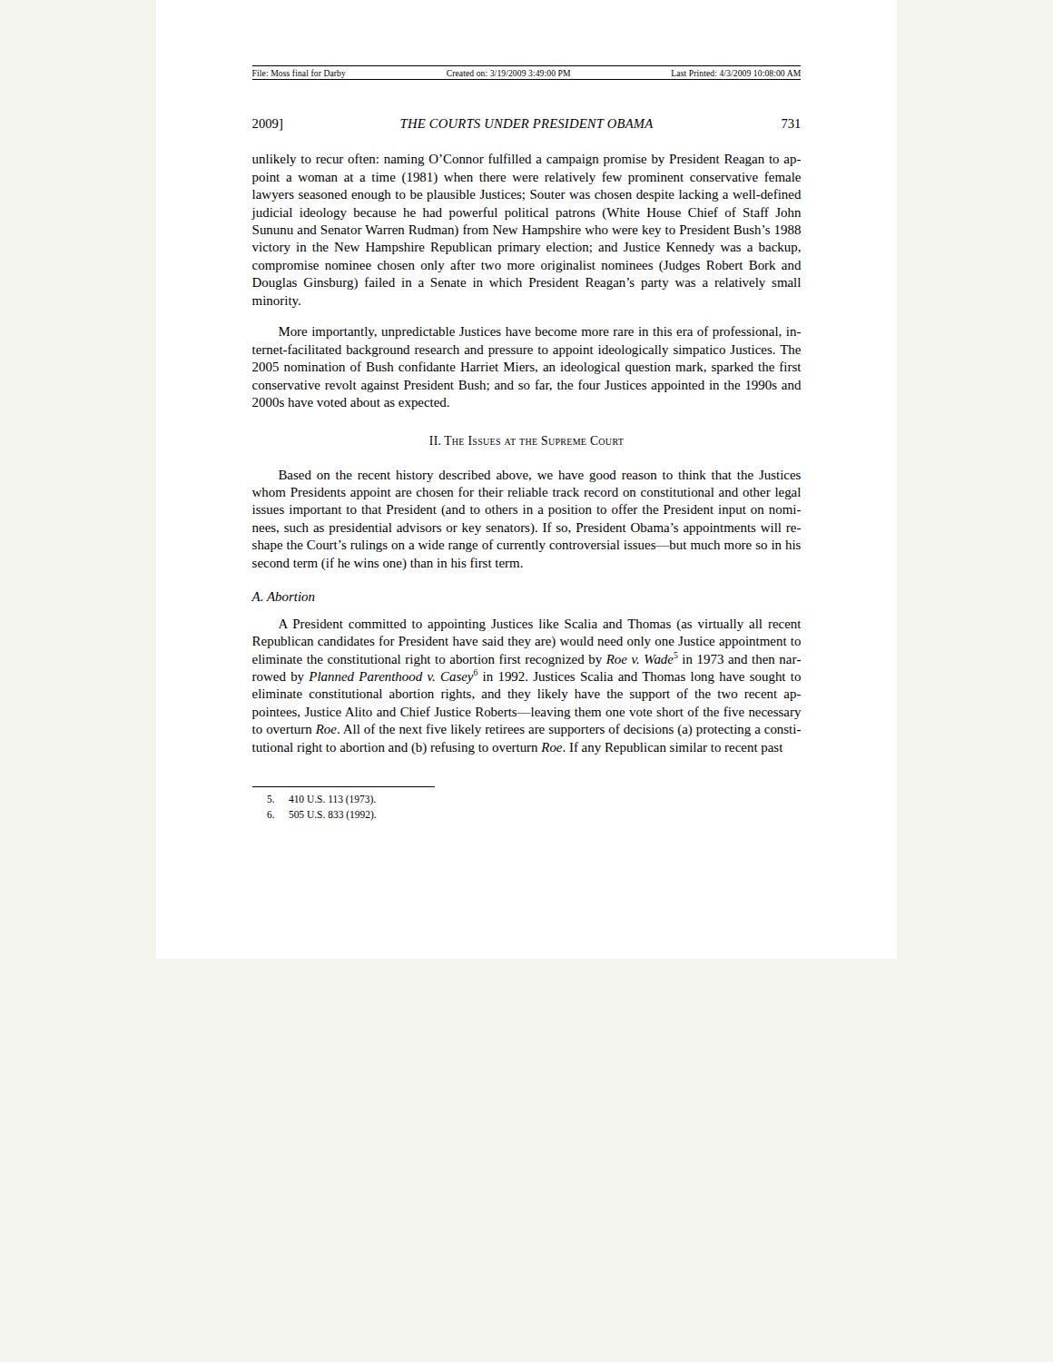File: Moss final for Darby Created on: 3/19/2009 3:49:00 PM Last Printed: 4/3/2009 10:08:00 AM
2009]
THE COURTS UNDER PRESIDENT OBAMA
731
unlikely to recur often: naming O’Connor fulfilled a campaign promise by President Reagan to appoint a woman at a time (1981) when there were relatively few prominent conservative female lawyers seasoned enough to be plausible Justices; Souter was chosen despite lacking a well-defined judicial ideology because he had powerful political patrons (White House Chief of Staff John Sununu and Senator Warren Rudman) from New Hampshire who were key to President Bush’s 1988 victory in the New Hampshire Republican primary election; and Justice Kennedy was a backup, compromise nominee chosen only after two more originalist nominees (Judges Robert Bork and Douglas Ginsburg) failed in a Senate in which President Reagan’s party was a relatively small minority.
More importantly, unpredictable Justices have become more rare in this era of professional, internet-facilitated background research and pressure to appoint ideologically simpatico Justices. The 2005 nomination of Bush confidante Harriet Miers, an ideological question mark, sparked the first conservative revolt against President Bush; and so far, the four Justices appointed in the 1990s and 2000s have voted about as expected.
II. The Issues at the Supreme Court
Based on the recent history described above, we have good reason to think that the Justices whom Presidents appoint are chosen for their reliable track record on constitutional and other legal issues important to that President (and to others in a position to offer the President input on nominees, such as presidential advisors or key senators). If so, President Obama’s appointments will reshape the Court’s rulings on a wide range of currently controversial issues—but much more so in his second term (if he wins one) than in his first term.
A. Abortion
A President committed to appointing Justices like Scalia and Thomas (as virtually all recent Republican candidates for President have said they are) would need only one Justice appointment to eliminate the constitutional right to abortion first recognized by Roe v. Wade5 in 1973 and then narrowed by Planned Parenthood v. Casey6 in 1992. Justices Scalia and Thomas long have sought to eliminate constitutional abortion rights, and they likely have the support of the two recent appointees, Justice Alito and Chief Justice Roberts—leaving them one vote short of the five necessary to overturn Roe. All of the next five likely retirees are supporters of decisions (a) protecting a constitutional right to abortion and (b) refusing to overturn Roe. If any Republican similar to recent past
5. 410 U.S. 113 (1973).
6. 505 U.S. 833 (1992).